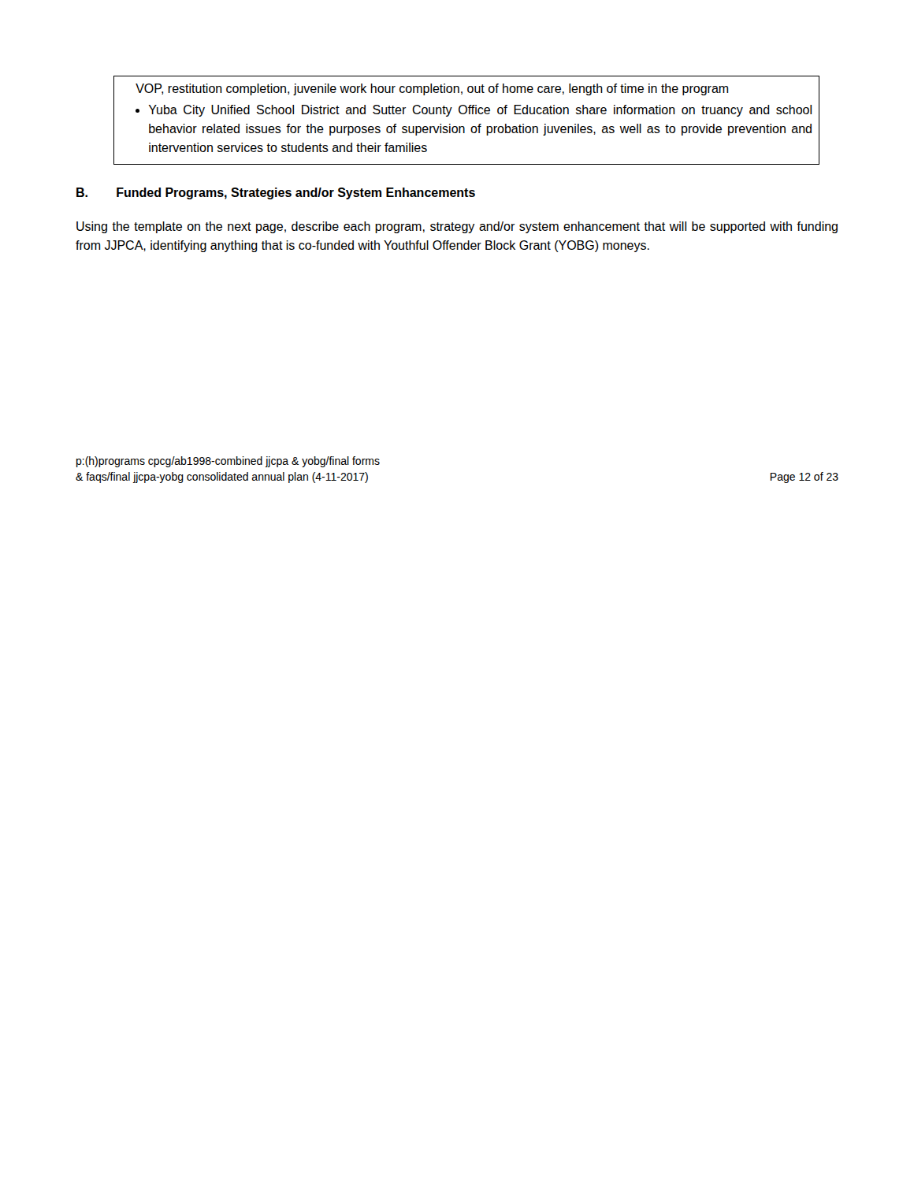VOP, restitution completion, juvenile work hour completion, out of home care, length of time in the program
Yuba City Unified School District and Sutter County Office of Education share information on truancy and school behavior related issues for the purposes of supervision of probation juveniles, as well as to provide prevention and intervention services to students and their families
B. Funded Programs, Strategies and/or System Enhancements
Using the template on the next page, describe each program, strategy and/or system enhancement that will be supported with funding from JJPCA, identifying anything that is co-funded with Youthful Offender Block Grant (YOBG) moneys.
p:(h)programs cpcg/ab1998-combined jjcpa & yobg/final forms
& faqs/final jjcpa-yobg consolidated annual plan (4-11-2017)
Page 12 of 23